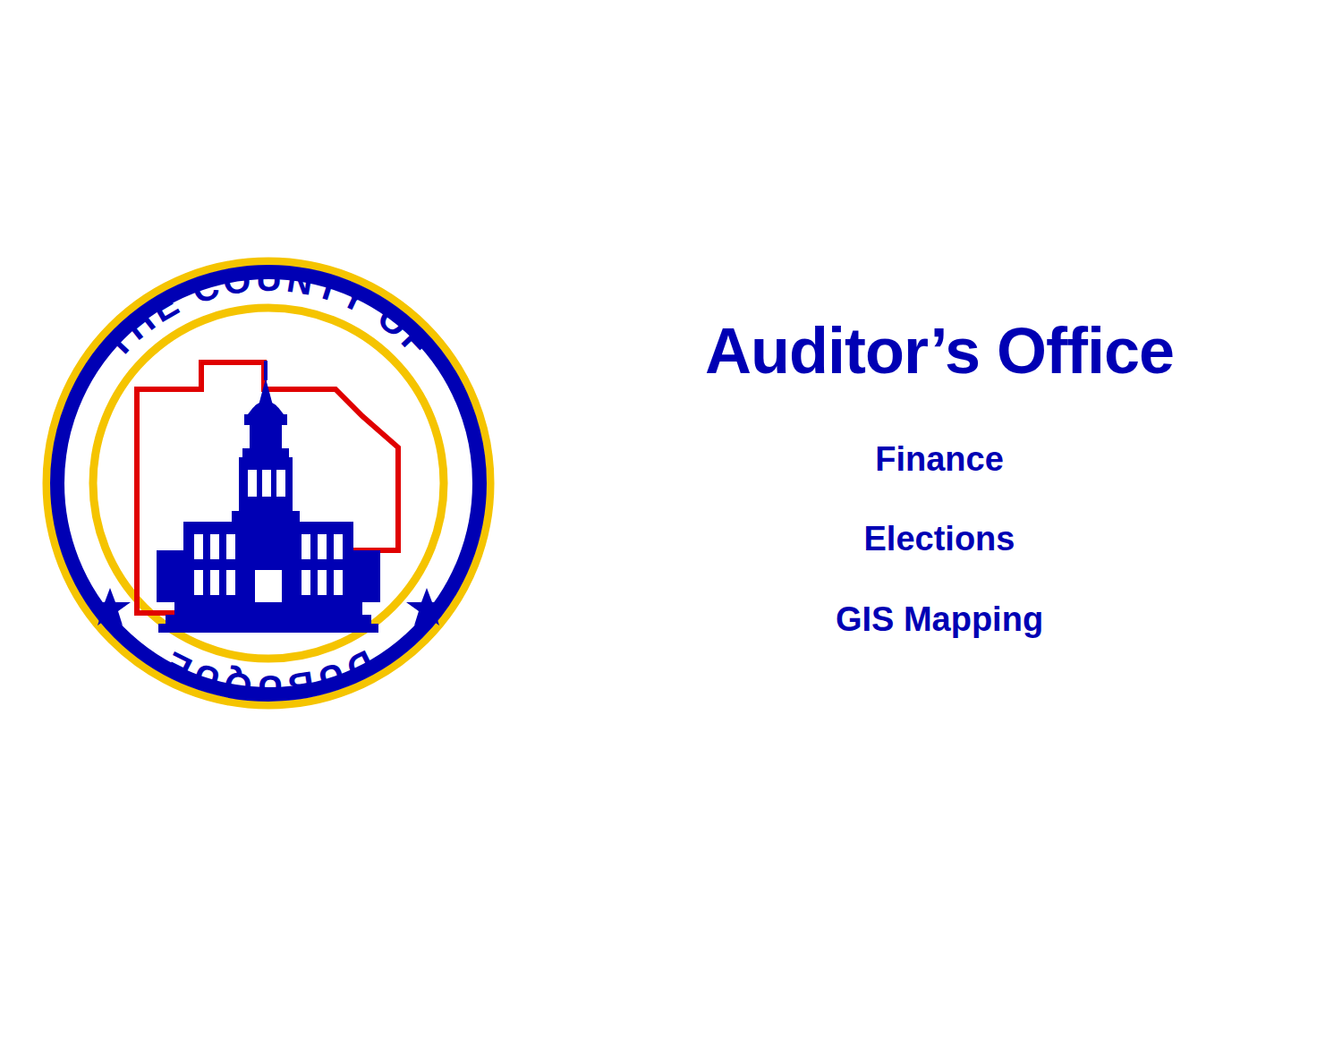THE COUNTY OF DUBUQUE
Auditor’s Office
Finance
Elections
GIS Mapping